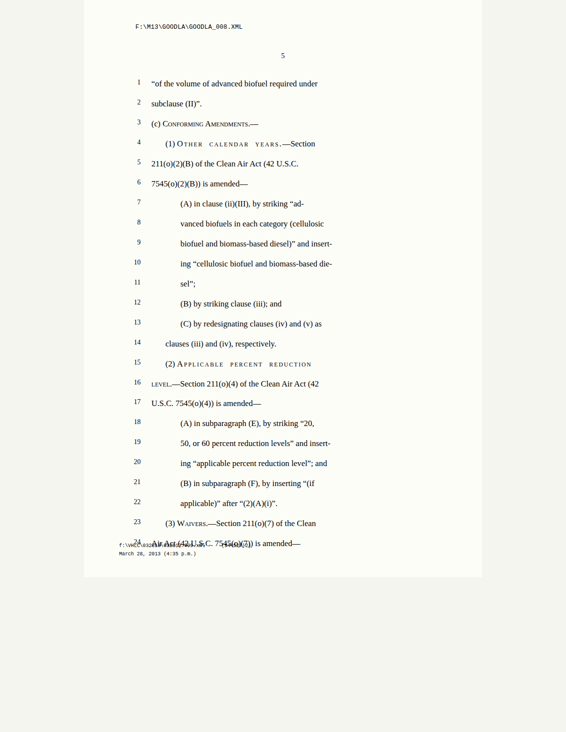F:\M13\GOODLA\GOODLA_008.XML
5
| 1 | “of the volume of advanced biofuel required under |
| 2 | subclause (II)”. |
| 3 | (c) Conforming Amendments. — |
| 4 | (1) Other calendar years. —Section |
| 5 | 211(o)(2)(B) of the Clean Air Act (42 U.S.C. |
| 6 | 7545(o)(2)(B)) is amended— |
| 7 | (A) in clause (ii)(III), by striking “ad- |
| 8 | vanced biofuels in each category (cellulosic |
| 9 | biofuel and biomass-based diesel)” and insert- |
| 10 | ing “cellulosic biofuel and biomass-based die- |
| 11 | sel”; |
| 12 | (B) by striking clause (iii); and |
| 13 | (C) by redesignating clauses (iv) and (v) as |
| 14 | clauses (iii) and (iv), respectively. |
| 15 | (2) Applicable percent reduction |
| 16 | level. —Section 211(o)(4) of the Clean Air Act (42 |
| 17 | U.S.C. 7545(o)(4)) is amended— |
| 18 | (A) in subparagraph (E), by striking “20, |
| 19 | 50, or 60 percent reduction levels” and insert- |
| 20 | ing “applicable percent reduction level”; and |
| 21 | (B) in subparagraph (F), by inserting “(if |
| 22 | applicable)” after “(2)(A)(i)”. |
| 23 | (3) Waivers. —Section 211(o)(7) of the Clean |
| 24 | Air Act (42 U.S.C. 7545(o)(7)) is amended— |
f:\VHLC\032813\032813.099.xml (544527|2)
March 28, 2013 (4:35 p.m.)